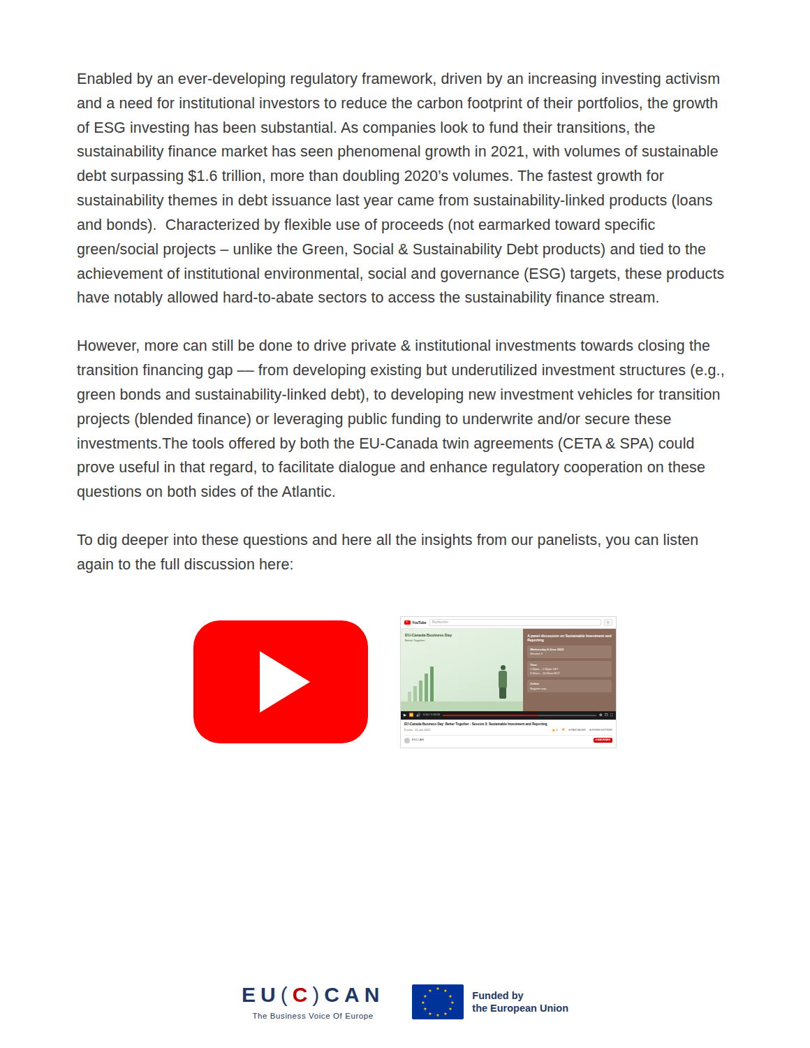Enabled by an ever-developing regulatory framework, driven by an increasing investing activism and a need for institutional investors to reduce the carbon footprint of their portfolios, the growth of ESG investing has been substantial. As companies look to fund their transitions, the sustainability finance market has seen phenomenal growth in 2021, with volumes of sustainable debt surpassing $1.6 trillion, more than doubling 2020’s volumes. The fastest growth for sustainability themes in debt issuance last year came from sustainability-linked products (loans and bonds). Characterized by flexible use of proceeds (not earmarked toward specific green/social projects – unlike the Green, Social & Sustainability Debt products) and tied to the achievement of institutional environmental, social and governance (ESG) targets, these products have notably allowed hard-to-abate sectors to access the sustainability finance stream.
However, more can still be done to drive private & institutional investments towards closing the transition financing gap –– from developing existing but underutilized investment structures (e.g., green bonds and sustainability-linked debt), to developing new investment vehicles for transition projects (blended finance) or leveraging public funding to underwrite and/or secure these investments.The tools offered by both the EU-Canada twin agreements (CETA & SPA) could prove useful in that regard, to facilitate dialogue and enhance regulatory cooperation on these questions on both sides of the Atlantic.
To dig deeper into these questions and here all the insights from our panelists, you can listen again to the full discussion here:
YouTube Rechercher ⚲
EU-Canada Business Day
Better Together
A panel discussion on Sustainable Investment and Reporting
Wednesday 8 June 2022 Session 3
Time1:30pm – 2:30pm CET
9:30am – 10:30am EDT
Online Register now
▶ ⏩ 🔊 0:14 / 1:02:41 ⚙ ☐ ⛶
EU-Canada Business Day: Better Together - Session 3: Sustainable Investment and Reporting
6 vues · 15 juin 2022 👍 4 👎 ➦ PARTAGER ⊞ ENREGISTRER
EUCCAN S'ABONNER
EU(C) CAN
The Business Voice Of Europe
★ ★ ★ ★ ★ ★ ★ ★ ★ ★ ★ ★
Funded by
the European Union